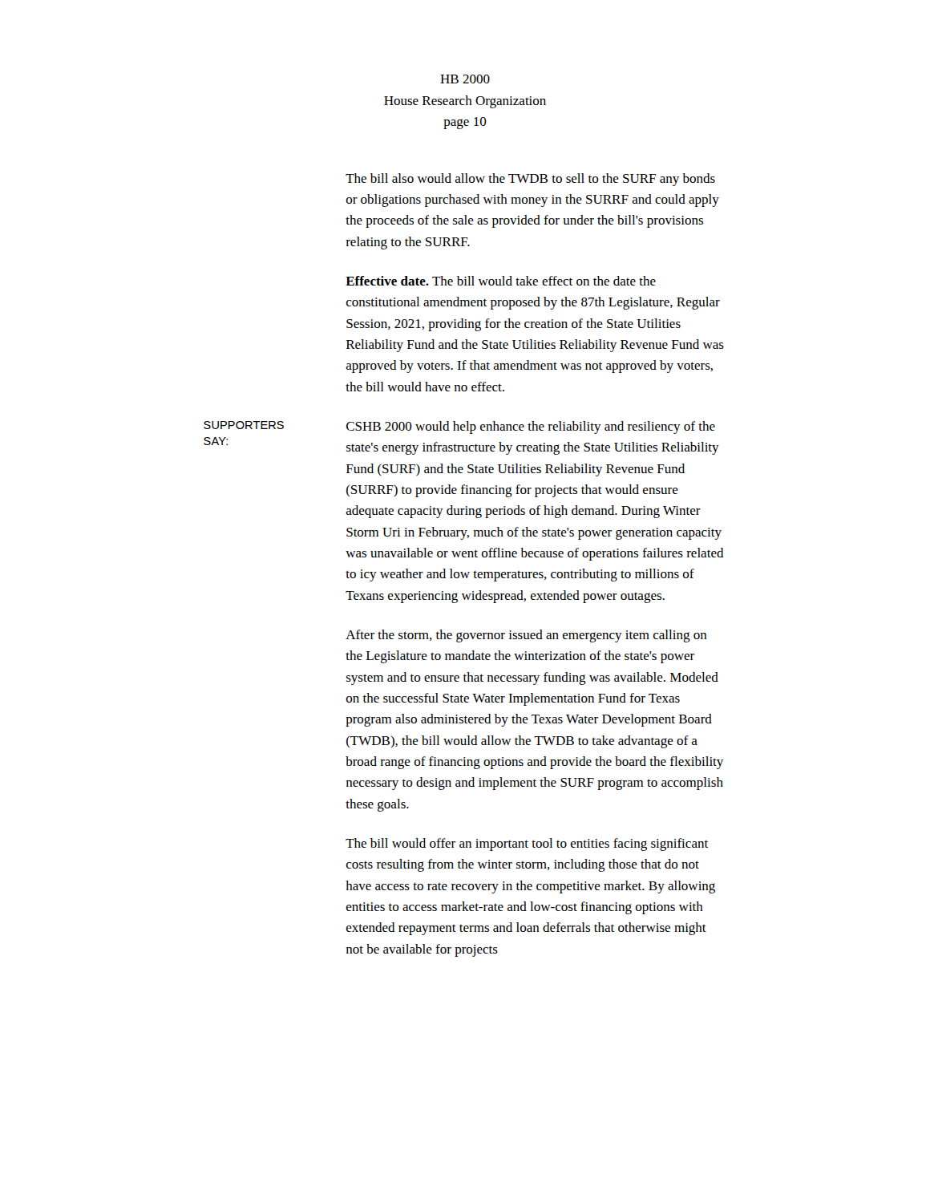HB 2000 House Research Organization page 10
The bill also would allow the TWDB to sell to the SURF any bonds or obligations purchased with money in the SURRF and could apply the proceeds of the sale as provided for under the bill's provisions relating to the SURRF.
Effective date. The bill would take effect on the date the constitutional amendment proposed by the 87th Legislature, Regular Session, 2021, providing for the creation of the State Utilities Reliability Fund and the State Utilities Reliability Revenue Fund was approved by voters. If that amendment was not approved by voters, the bill would have no effect.
SUPPORTERS
SAY:
CSHB 2000 would help enhance the reliability and resiliency of the state's energy infrastructure by creating the State Utilities Reliability Fund (SURF) and the State Utilities Reliability Revenue Fund (SURRF) to provide financing for projects that would ensure adequate capacity during periods of high demand. During Winter Storm Uri in February, much of the state's power generation capacity was unavailable or went offline because of operations failures related to icy weather and low temperatures, contributing to millions of Texans experiencing widespread, extended power outages.
After the storm, the governor issued an emergency item calling on the Legislature to mandate the winterization of the state's power system and to ensure that necessary funding was available. Modeled on the successful State Water Implementation Fund for Texas program also administered by the Texas Water Development Board (TWDB), the bill would allow the TWDB to take advantage of a broad range of financing options and provide the board the flexibility necessary to design and implement the SURF program to accomplish these goals.
The bill would offer an important tool to entities facing significant costs resulting from the winter storm, including those that do not have access to rate recovery in the competitive market. By allowing entities to access market-rate and low-cost financing options with extended repayment terms and loan deferrals that otherwise might not be available for projects